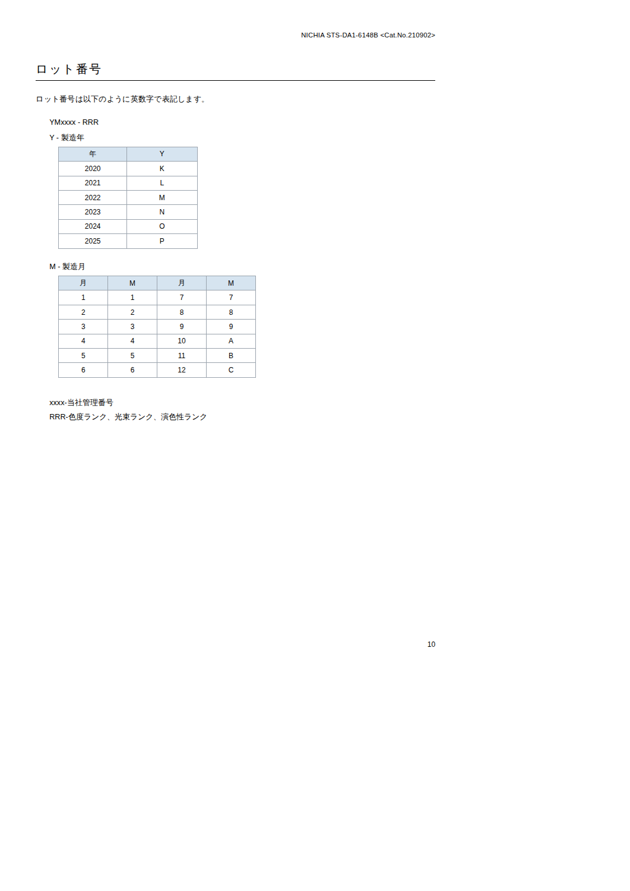NICHIA STS-DA1-6148B <Cat.No.210902>
ロット番号
ロット番号は以下のように英数字で表記します。
YMxxxx - RRR
Y - 製造年
| 年 | Y |
| --- | --- |
| 2020 | K |
| 2021 | L |
| 2022 | M |
| 2023 | N |
| 2024 | O |
| 2025 | P |
M - 製造月
| 月 | M | 月 | M |
| --- | --- | --- | --- |
| 1 | 1 | 7 | 7 |
| 2 | 2 | 8 | 8 |
| 3 | 3 | 9 | 9 |
| 4 | 4 | 10 | A |
| 5 | 5 | 11 | B |
| 6 | 6 | 12 | C |
xxxx-当社管理番号
RRR-色度ランク、光束ランク、演色性ランク
10